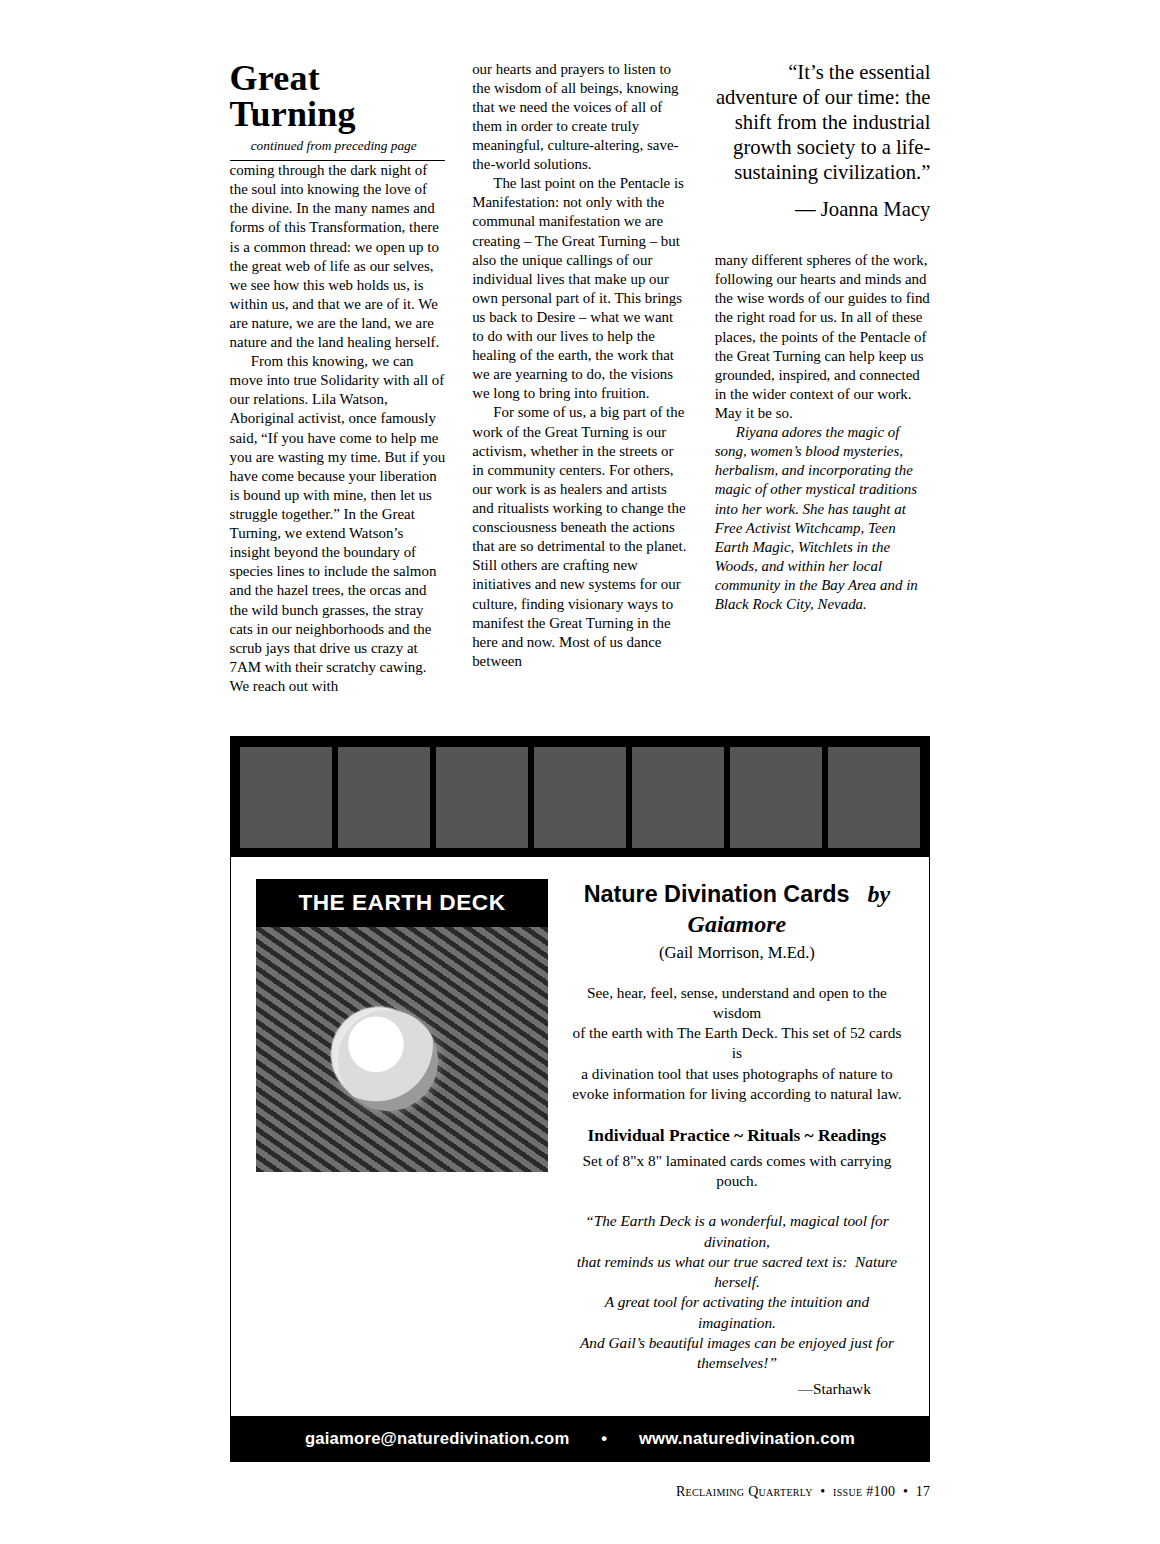Great Turning
continued from preceding page
coming through the dark night of the soul into knowing the love of the divine. In the many names and forms of this Transformation, there is a common thread: we open up to the great web of life as our selves, we see how this web holds us, is within us, and that we are of it. We are nature, we are the land, we are nature and the land healing herself.
From this knowing, we can move into true Solidarity with all of our relations. Lila Watson, Aboriginal activist, once famously said, “If you have come to help me you are wasting my time. But if you have come because your liberation is bound up with mine, then let us struggle together.” In the Great Turning, we extend Watson’s insight beyond the boundary of species lines to include the salmon and the hazel trees, the orcas and the wild bunch grasses, the stray cats in our neighborhoods and the scrub jays that drive us crazy at 7AM with their scratchy cawing. We reach out with
our hearts and prayers to listen to the wisdom of all beings, knowing that we need the voices of all of them in order to create truly meaningful, culture-altering, save-the-world solutions.
The last point on the Pentacle is Manifestation: not only with the communal manifestation we are creating – The Great Turning – but also the unique callings of our individual lives that make up our own personal part of it. This brings us back to Desire – what we want to do with our lives to help the healing of the earth, the work that we are yearning to do, the visions we long to bring into fruition.
For some of us, a big part of the work of the Great Turning is our activism, whether in the streets or in community centers. For others, our work is as healers and artists and ritualists working to change the consciousness beneath the actions that are so detrimental to the planet. Still others are crafting new initiatives and new systems for our culture, finding visionary ways to manifest the Great Turning in the here and now. Most of us dance between
“It’s the essential adventure of our time: the shift from the industrial growth society to a life-sustaining civilization.” — Joanna Macy
many different spheres of the work, following our hearts and minds and the wise words of our guides to find the right road for us. In all of these places, the points of the Pentacle of the Great Turning can help keep us grounded, inspired, and connected in the wider context of our work. May it be so.
Riyana adores the magic of song, women’s blood mysteries, herbalism, and incorporating the magic of other mystical traditions into her work. She has taught at Free Activist Witchcamp, Teen Earth Magic, Witchlets in the Woods, and within her local community in the Bay Area and in Black Rock City, Nevada.
THE EARTH DECK
Nature Divination Cards by Gaiamore
(Gail Morrison, M.Ed.)
See, hear, feel, sense, understand and open to the wisdom
of the earth with The Earth Deck. This set of 52 cards is
a divination tool that uses photographs of nature to
evoke information for living according to natural law.
Individual Practice ~ Rituals ~ Readings
Set of 8"x 8" laminated cards comes with carrying pouch.
“The Earth Deck is a wonderful, magical tool for divination,
that reminds us what our true sacred text is: Nature herself.
A great tool for activating the intuition and imagination.
And Gail’s beautiful images can be enjoyed just for themselves!” —Starhawk
gaiamore@naturedivination.com • www.naturedivination.com
Reclaiming Quarterly • issue #100 • 17